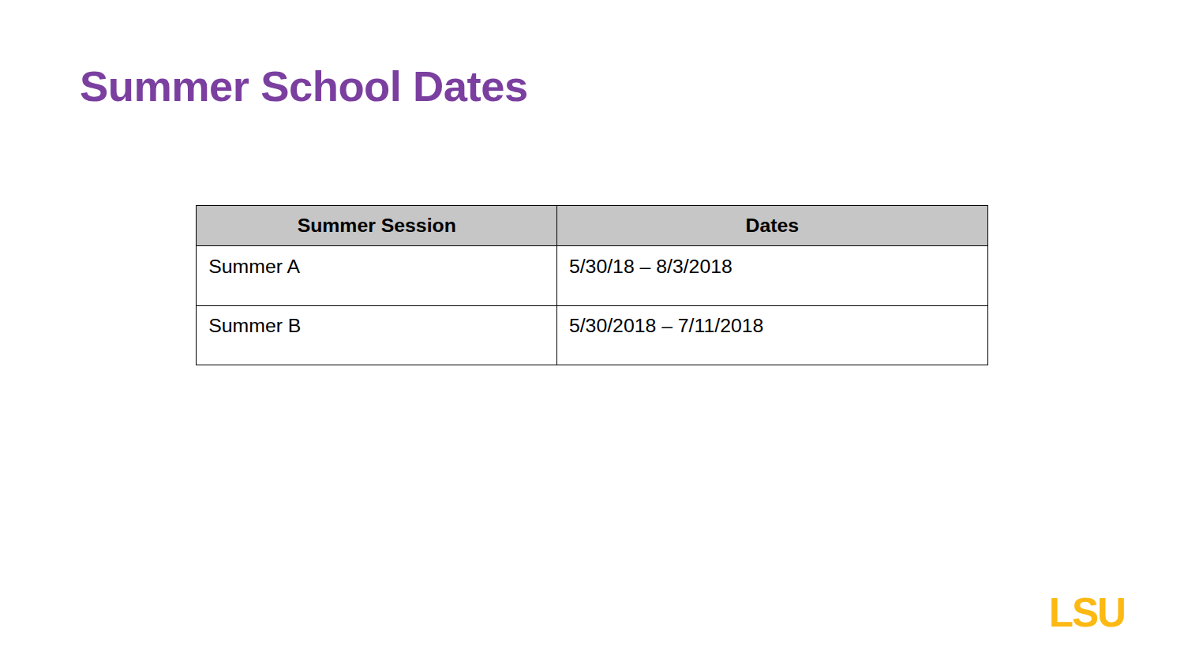Summer School Dates
| Summer Session | Dates |
| --- | --- |
| Summer A | 5/30/18 – 8/3/2018 |
| Summer B | 5/30/2018 – 7/11/2018 |
LSU